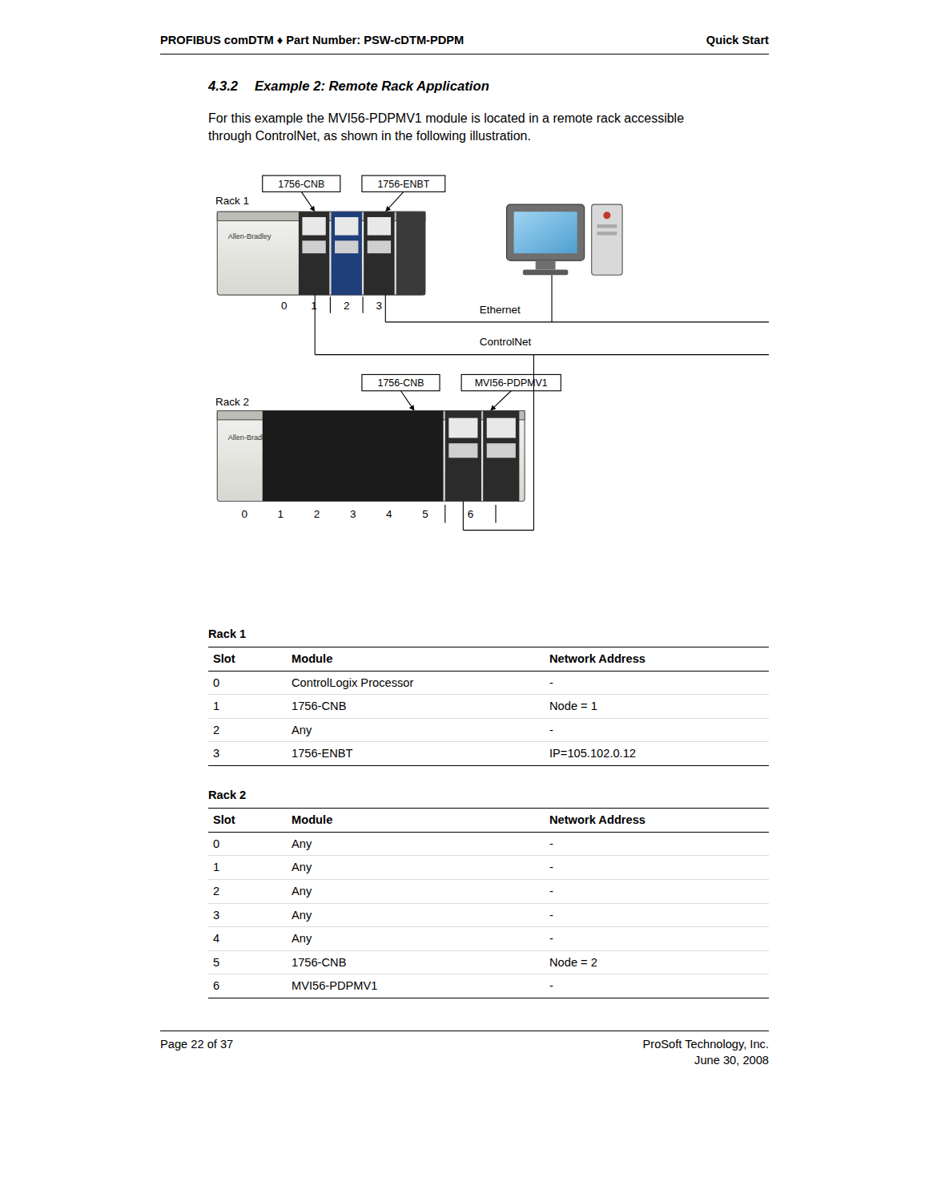PROFIBUS comDTM ♦ Part Number: PSW-cDTM-PDPM
Quick Start
4.3.2 Example 2: Remote Rack Application
For this example the MVI56-PDPMV1 module is located in a remote rack accessible through ControlNet, as shown in the following illustration.
1756-CNB 1756-ENBT Rack 1 Allen-Bradley 0 1 2 3 Ethernet ControlNet 1756-CNB MVI56-PDPMV1 Rack 2 Allen-Bradley 0 1 2 3 4 5 6
Rack 1
| Slot | Module | Network Address |
| --- | --- | --- |
| 0 | ControlLogix Processor | - |
| 1 | 1756-CNB | Node = 1 |
| 2 | Any | - |
| 3 | 1756-ENBT | IP=105.102.0.12 |
Rack 2
| Slot | Module | Network Address |
| --- | --- | --- |
| 0 | Any | - |
| 1 | Any | - |
| 2 | Any | - |
| 3 | Any | - |
| 4 | Any | - |
| 5 | 1756-CNB | Node = 2 |
| 6 | MVI56-PDPMV1 | - |
Page 22 of 37
ProSoft Technology, Inc.
June 30, 2008